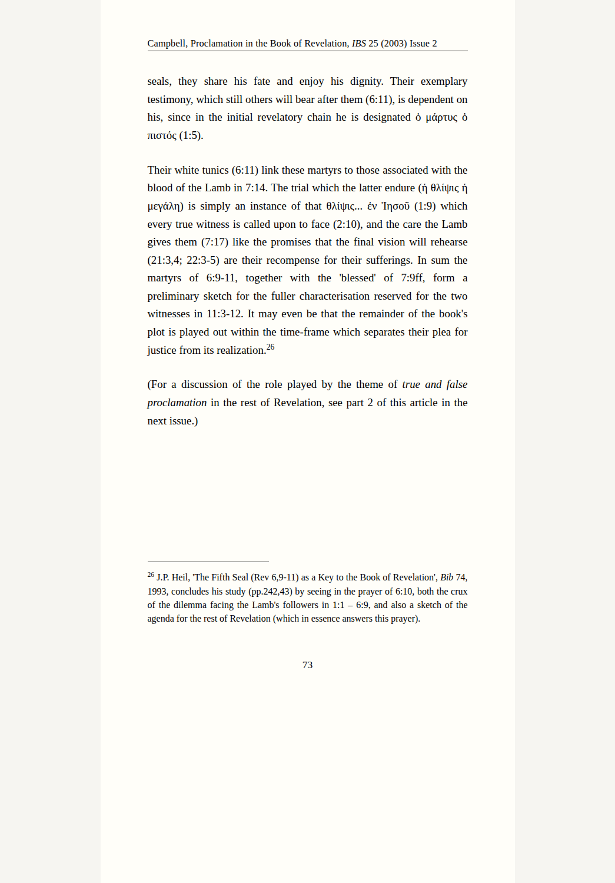Campbell, Proclamation in the Book of Revelation, IBS 25 (2003) Issue 2
seals, they share his fate and enjoy his dignity. Their exemplary testimony, which still others will bear after them (6:11), is dependent on his, since in the initial revelatory chain he is designated ὁ μάρτυς ὁ πιστός (1:5).
Their white tunics (6:11) link these martyrs to those associated with the blood of the Lamb in 7:14. The trial which the latter endure (ἡ θλίψις ἡ μεγάλη) is simply an instance of that θλίψις... ἐν Ἰησοῦ (1:9) which every true witness is called upon to face (2:10), and the care the Lamb gives them (7:17) like the promises that the final vision will rehearse (21:3,4; 22:3-5) are their recompense for their sufferings. In sum the martyrs of 6:9-11, together with the 'blessed' of 7:9ff, form a preliminary sketch for the fuller characterisation reserved for the two witnesses in 11:3-12. It may even be that the remainder of the book's plot is played out within the time-frame which separates their plea for justice from its realization.26
(For a discussion of the role played by the theme of true and false proclamation in the rest of Revelation, see part 2 of this article in the next issue.)
26 J.P. Heil, 'The Fifth Seal (Rev 6,9-11) as a Key to the Book of Revelation', Bib 74, 1993, concludes his study (pp.242,43) by seeing in the prayer of 6:10, both the crux of the dilemma facing the Lamb's followers in 1:1 – 6:9, and also a sketch of the agenda for the rest of Revelation (which in essence answers this prayer).
73